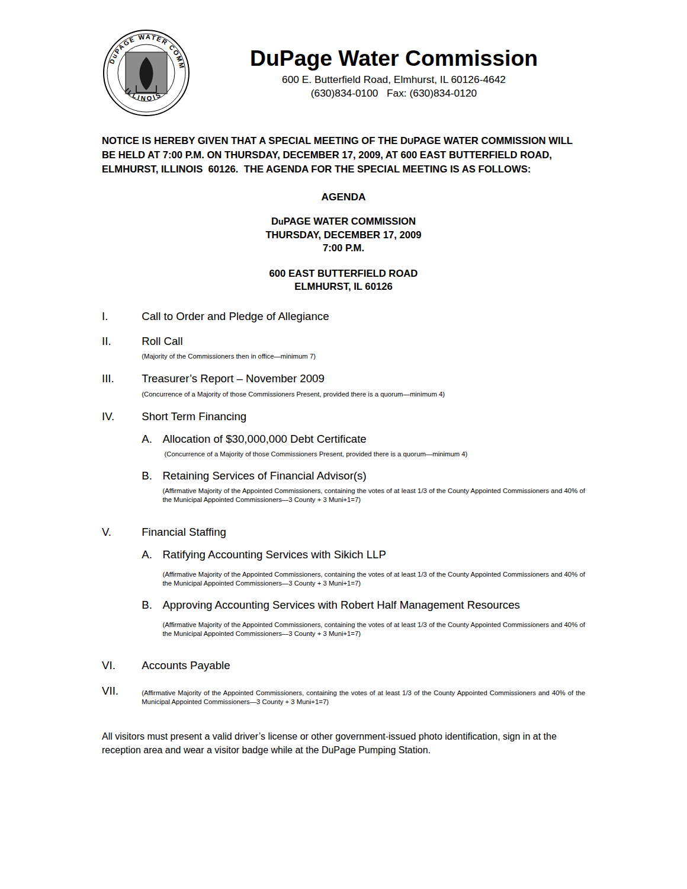DuPAGE WATER COMM ILLINOIS
DuPage Water Commission
600 E. Butterfield Road, Elmhurst, IL 60126-4642
(630)834-0100 Fax: (630)834-0120
Notice is hereby given that a special meeting of the Du Page Water Commission will be held at 7:00 p.m. on Thursday, December 17, 2009, at 600 East Butterfield Road, Elmhurst, Illinois 60126. The agenda for the special meeting is as follows:
AGENDA
Du PAGE WATER COMMISSION
THURSDAY, DECEMBER 17, 2009
7:00 P.M.
600 EAST BUTTERFIELD ROAD
ELMHURST, IL 60126
Call to Order and Pledge of Allegiance
Roll Call
(Majority of the Commissioners then in office—minimum 7)
Treasurer’s Report – November 2009
(Concurrence of a Majority of those Commissioners Present, provided there is a quorum—minimum 4)
Short Term Financing
Allocation of $30,000,000 Debt Certificate
(Concurrence of a Majority of those Commissioners Present, provided there is a quorum—minimum 4)
Retaining Services of Financial Advisor(s)
(Affirmative Majority of the Appointed Commissioners, containing the votes of at least 1/3 of the County Appointed Commissioners and 40% of the Municipal Appointed Commissioners—3 County + 3 Muni+1=7)
Financial Staffing
Ratifying Accounting Services with Sikich LLP
(Affirmative Majority of the Appointed Commissioners, containing the votes of at least 1/3 of the County Appointed Commissioners and 40% of the Municipal Appointed Commissioners—3 County + 3 Muni+1=7)
Approving Accounting Services with Robert Half Management Resources
(Affirmative Majority of the Appointed Commissioners, containing the votes of at least 1/3 of the County Appointed Commissioners and 40% of the Municipal Appointed Commissioners—3 County + 3 Muni+1=7)
Accounts Payable
VII.
(Affirmative Majority of the Appointed Commissioners, containing the votes of at least 1/3 of the County Appointed Commissioners and 40% of the Municipal Appointed Commissioners—3 County + 3 Muni+1=7)
All visitors must present a valid driver’s license or other government-issued photo identification, sign in at the reception area and wear a visitor badge while at the DuPage Pumping Station.